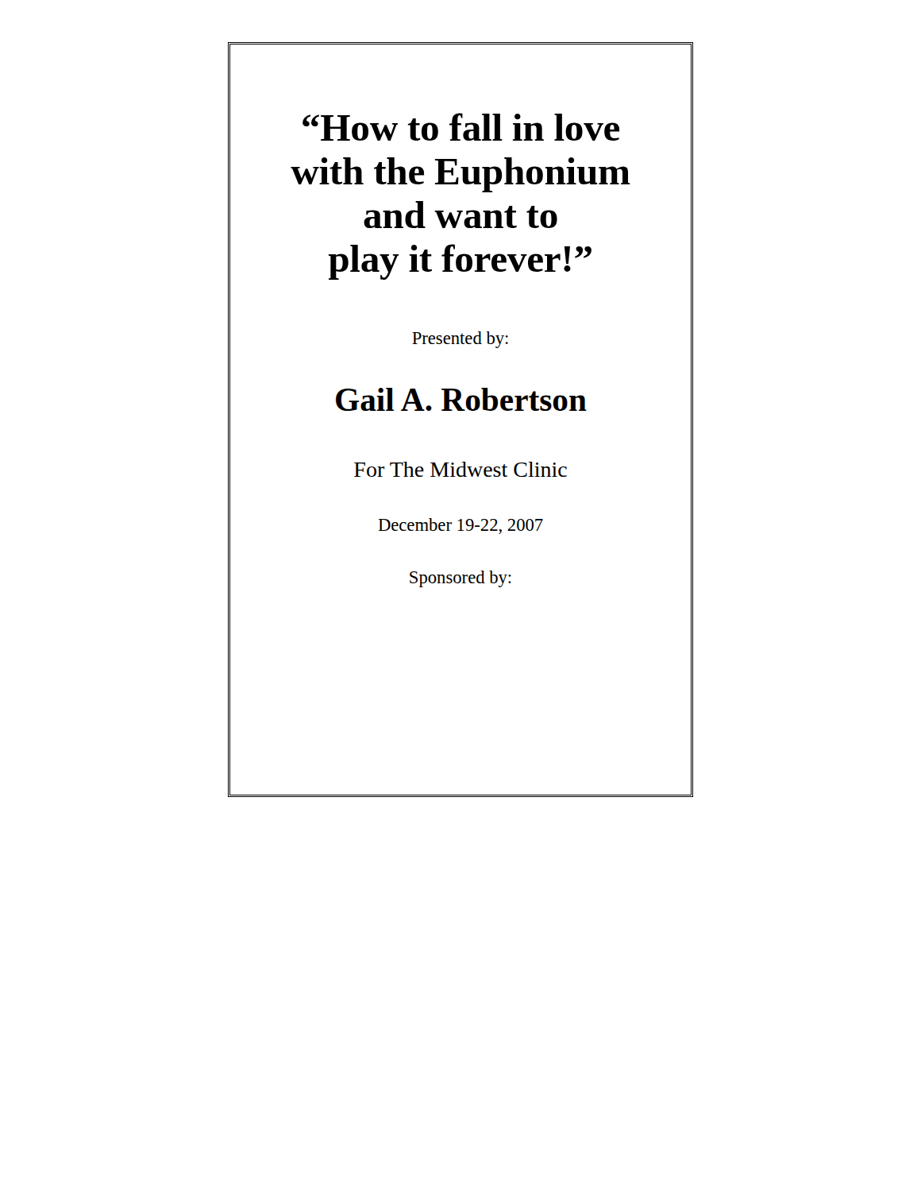“How to fall in love with the Euphonium and want to
play it forever!”
Presented by:
Gail A. Robertson
For The Midwest Clinic
December 19-22, 2007
Sponsored by: